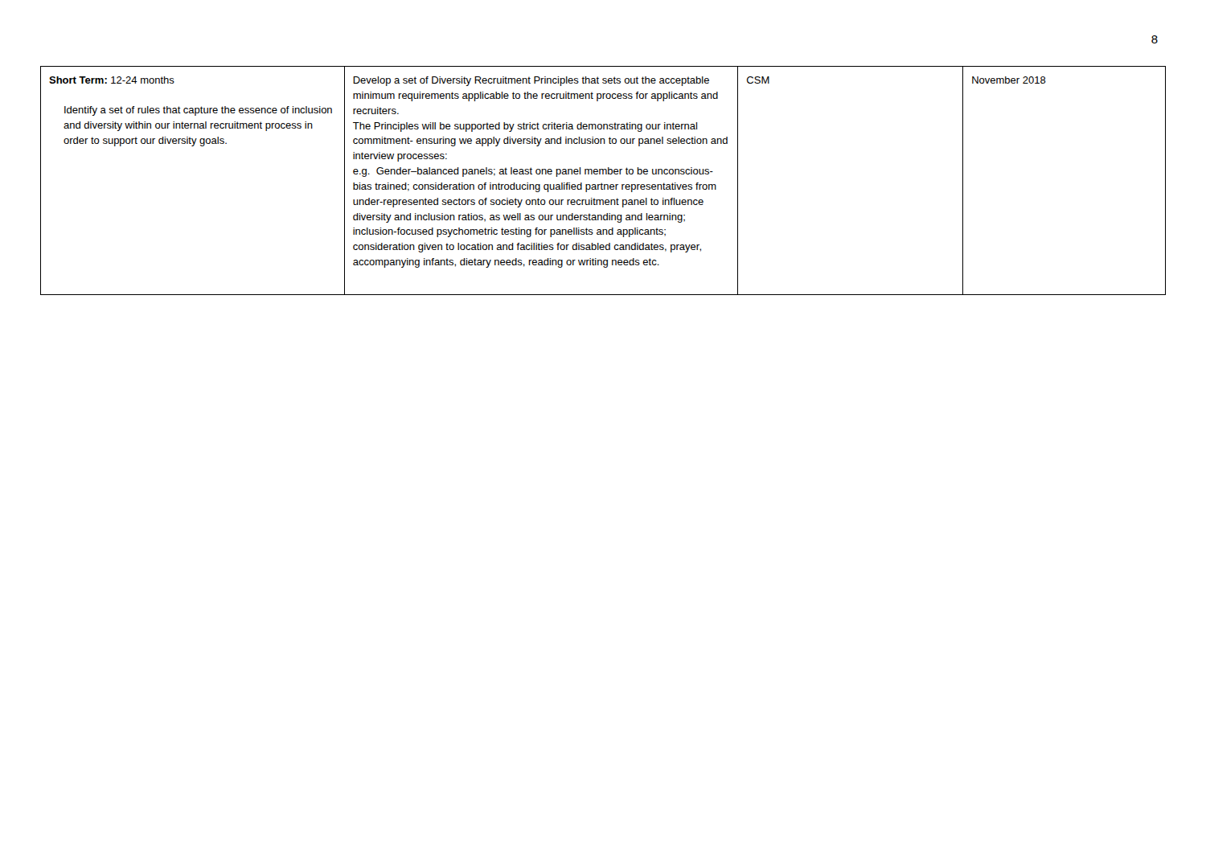8
| Short Term: 12-24 months Identify a set of rules that capture the essence of inclusion and diversity within our internal recruitment process in order to support our diversity goals. | Develop a set of Diversity Recruitment Principles that sets out the acceptable minimum requirements applicable to the recruitment process for applicants and recruiters. The Principles will be supported by strict criteria demonstrating our internal commitment- ensuring we apply diversity and inclusion to our panel selection and interview processes: e.g. Gender–balanced panels; at least one panel member to be unconscious-bias trained; consideration of introducing qualified partner representatives from under-represented sectors of society onto our recruitment panel to influence diversity and inclusion ratios, as well as our understanding and learning; inclusion-focused psychometric testing for panellists and applicants; consideration given to location and facilities for disabled candidates, prayer, accompanying infants, dietary needs, reading or writing needs etc. | CSM | November 2018 |